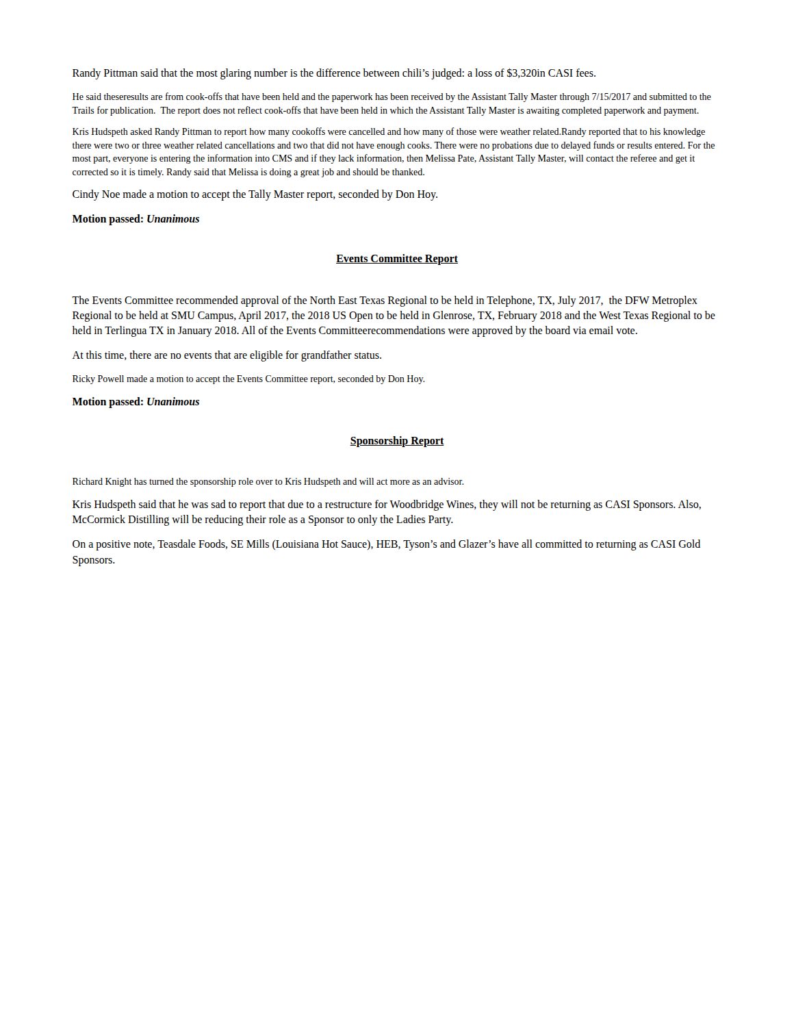Randy Pittman said that the most glaring number is the difference between chili’s judged: a loss of $3,320in CASI fees.
He said theseresults are from cook-offs that have been held and the paperwork has been received by the Assistant Tally Master through 7/15/2017 and submitted to the Trails for publication. The report does not reflect cook-offs that have been held in which the Assistant Tally Master is awaiting completed paperwork and payment.
Kris Hudspeth asked Randy Pittman to report how many cookoffs were cancelled and how many of those were weather related.Randy reported that to his knowledge there were two or three weather related cancellations and two that did not have enough cooks. There were no probations due to delayed funds or results entered. For the most part, everyone is entering the information into CMS and if they lack information, then Melissa Pate, Assistant Tally Master, will contact the referee and get it corrected so it is timely. Randy said that Melissa is doing a great job and should be thanked.
Cindy Noe made a motion to accept the Tally Master report, seconded by Don Hoy.
Motion passed: Unanimous
Events Committee Report
The Events Committee recommended approval of the North East Texas Regional to be held in Telephone, TX, July 2017, the DFW Metroplex Regional to be held at SMU Campus, April 2017, the 2018 US Open to be held in Glenrose, TX, February 2018 and the West Texas Regional to be held in Terlingua TX in January 2018. All of the Events Committeerecommendations were approved by the board via email vote.
At this time, there are no events that are eligible for grandfather status.
Ricky Powell made a motion to accept the Events Committee report, seconded by Don Hoy.
Motion passed: Unanimous
Sponsorship Report
Richard Knight has turned the sponsorship role over to Kris Hudspeth and will act more as an advisor.
Kris Hudspeth said that he was sad to report that due to a restructure for Woodbridge Wines, they will not be returning as CASI Sponsors. Also, McCormick Distilling will be reducing their role as a Sponsor to only the Ladies Party.
On a positive note, Teasdale Foods, SE Mills (Louisiana Hot Sauce), HEB, Tyson’s and Glazer’s have all committed to returning as CASI Gold Sponsors.